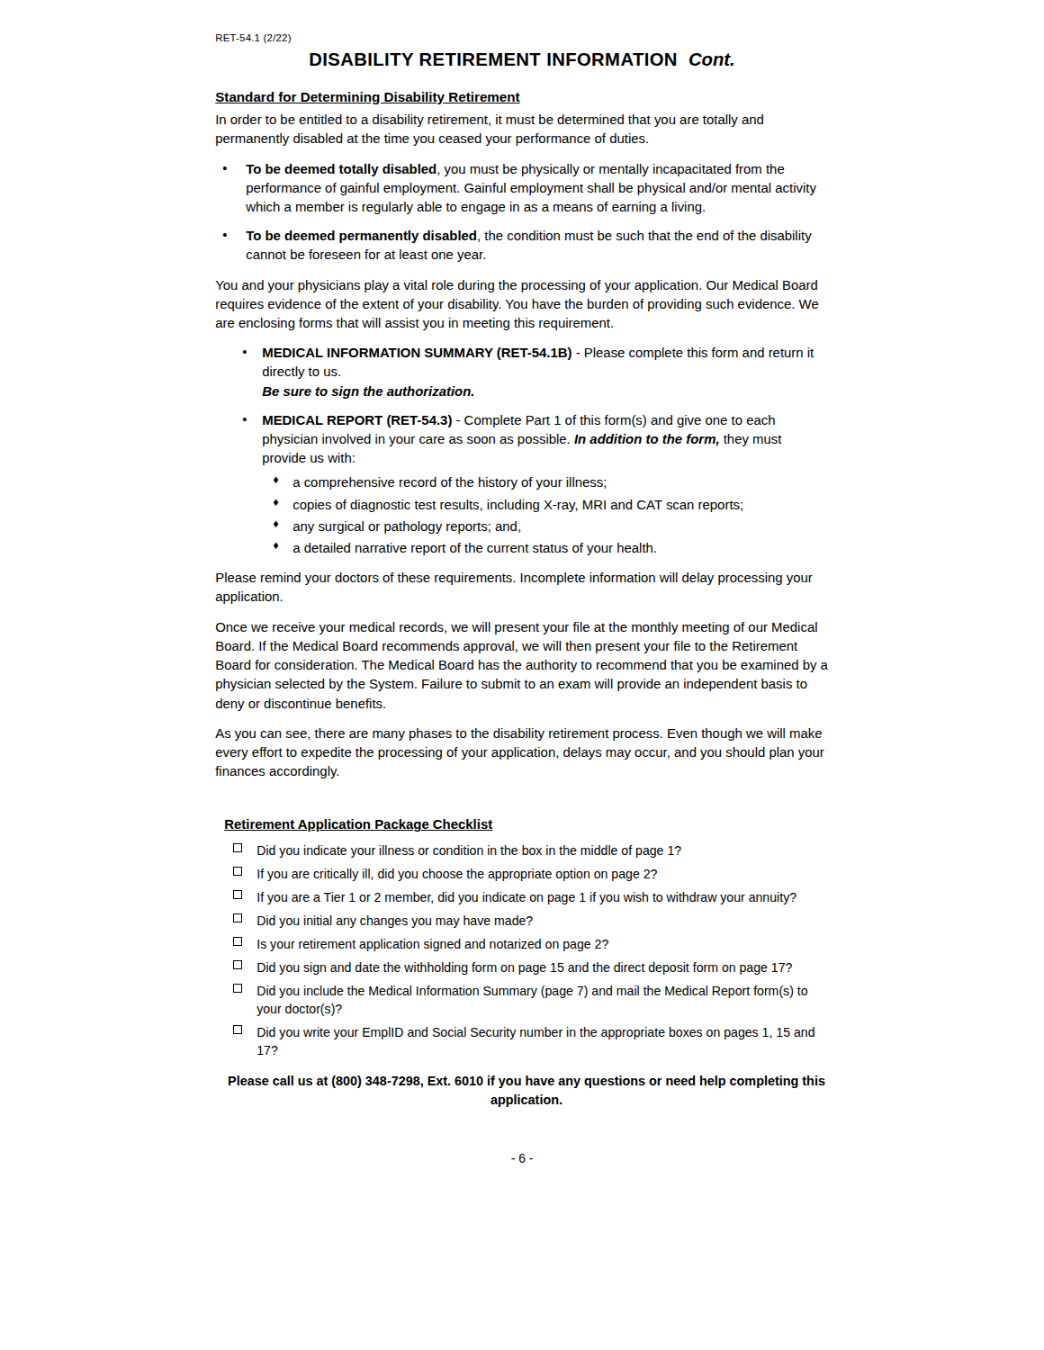RET-54.1 (2/22)
DISABILITY RETIREMENT INFORMATION Cont.
Standard for Determining Disability Retirement
In order to be entitled to a disability retirement, it must be determined that you are totally and permanently disabled at the time you ceased your performance of duties.
To be deemed totally disabled, you must be physically or mentally incapacitated from the performance of gainful employment. Gainful employment shall be physical and/or mental activity which a member is regularly able to engage in as a means of earning a living.
To be deemed permanently disabled, the condition must be such that the end of the disability cannot be foreseen for at least one year.
You and your physicians play a vital role during the processing of your application. Our Medical Board requires evidence of the extent of your disability. You have the burden of providing such evidence. We are enclosing forms that will assist you in meeting this requirement.
MEDICAL INFORMATION SUMMARY (RET-54.1B) - Please complete this form and return it directly to us.
Be sure to sign the authorization.
MEDICAL REPORT (RET-54.3) - Complete Part 1 of this form(s) and give one to each physician involved in your care as soon as possible. In addition to the form, they must provide us with:
a comprehensive record of the history of your illness;
copies of diagnostic test results, including X-ray, MRI and CAT scan reports;
any surgical or pathology reports; and,
a detailed narrative report of the current status of your health.
Please remind your doctors of these requirements. Incomplete information will delay processing your application.
Once we receive your medical records, we will present your file at the monthly meeting of our Medical Board. If the Medical Board recommends approval, we will then present your file to the Retirement Board for consideration. The Medical Board has the authority to recommend that you be examined by a physician selected by the System. Failure to submit to an exam will provide an independent basis to deny or discontinue benefits.
As you can see, there are many phases to the disability retirement process. Even though we will make every effort to expedite the processing of your application, delays may occur, and you should plan your finances accordingly.
Retirement Application Package Checklist
Did you indicate your illness or condition in the box in the middle of page 1?
If you are critically ill, did you choose the appropriate option on page 2?
If you are a Tier 1 or 2 member, did you indicate on page 1 if you wish to withdraw your annuity?
Did you initial any changes you may have made?
Is your retirement application signed and notarized on page 2?
Did you sign and date the withholding form on page 15 and the direct deposit form on page 17?
Did you include the Medical Information Summary (page 7) and mail the Medical Report form(s) to your doctor(s)?
Did you write your EmplID and Social Security number in the appropriate boxes on pages 1, 15 and 17?
Please call us at (800) 348-7298, Ext. 6010 if you have any questions or need help completing this application.
- 6 -